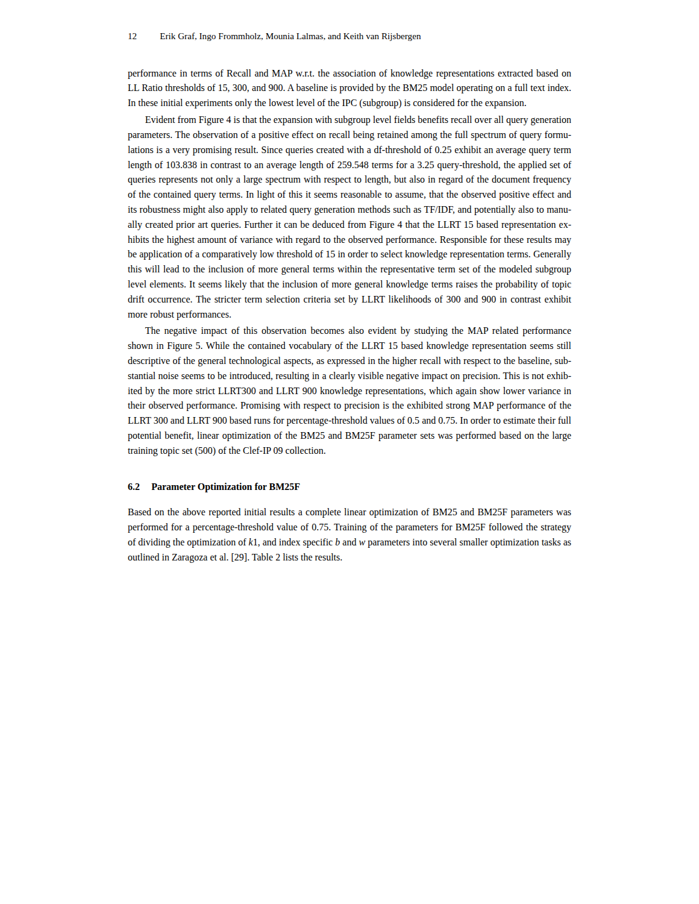12 Erik Graf, Ingo Frommholz, Mounia Lalmas, and Keith van Rijsbergen
performance in terms of Recall and MAP w.r.t. the association of knowledge representations extracted based on LL Ratio thresholds of 15, 300, and 900. A baseline is provided by the BM25 model operating on a full text index. In these initial experiments only the lowest level of the IPC (subgroup) is considered for the expansion.
Evident from Figure 4 is that the expansion with subgroup level fields benefits recall over all query generation parameters. The observation of a positive effect on recall being retained among the full spectrum of query formulations is a very promising result. Since queries created with a df-threshold of 0.25 exhibit an average query term length of 103.838 in contrast to an average length of 259.548 terms for a 3.25 query-threshold, the applied set of queries represents not only a large spectrum with respect to length, but also in regard of the document frequency of the contained query terms. In light of this it seems reasonable to assume, that the observed positive effect and its robustness might also apply to related query generation methods such as TF/IDF, and potentially also to manually created prior art queries. Further it can be deduced from Figure 4 that the LLRT 15 based representation exhibits the highest amount of variance with regard to the observed performance. Responsible for these results may be application of a comparatively low threshold of 15 in order to select knowledge representation terms. Generally this will lead to the inclusion of more general terms within the representative term set of the modeled subgroup level elements. It seems likely that the inclusion of more general knowledge terms raises the probability of topic drift occurrence. The stricter term selection criteria set by LLRT likelihoods of 300 and 900 in contrast exhibit more robust performances.
The negative impact of this observation becomes also evident by studying the MAP related performance shown in Figure 5. While the contained vocabulary of the LLRT 15 based knowledge representation seems still descriptive of the general technological aspects, as expressed in the higher recall with respect to the baseline, substantial noise seems to be introduced, resulting in a clearly visible negative impact on precision. This is not exhibited by the more strict LLRT300 and LLRT 900 knowledge representations, which again show lower variance in their observed performance. Promising with respect to precision is the exhibited strong MAP performance of the LLRT 300 and LLRT 900 based runs for percentage-threshold values of 0.5 and 0.75. In order to estimate their full potential benefit, linear optimization of the BM25 and BM25F parameter sets was performed based on the large training topic set (500) of the Clef-IP 09 collection.
6.2 Parameter Optimization for BM25F
Based on the above reported initial results a complete linear optimization of BM25 and BM25F parameters was performed for a percentage-threshold value of 0.75. Training of the parameters for BM25F followed the strategy of dividing the optimization of k1, and index specific b and w parameters into several smaller optimization tasks as outlined in Zaragoza et al. [29]. Table 2 lists the results.